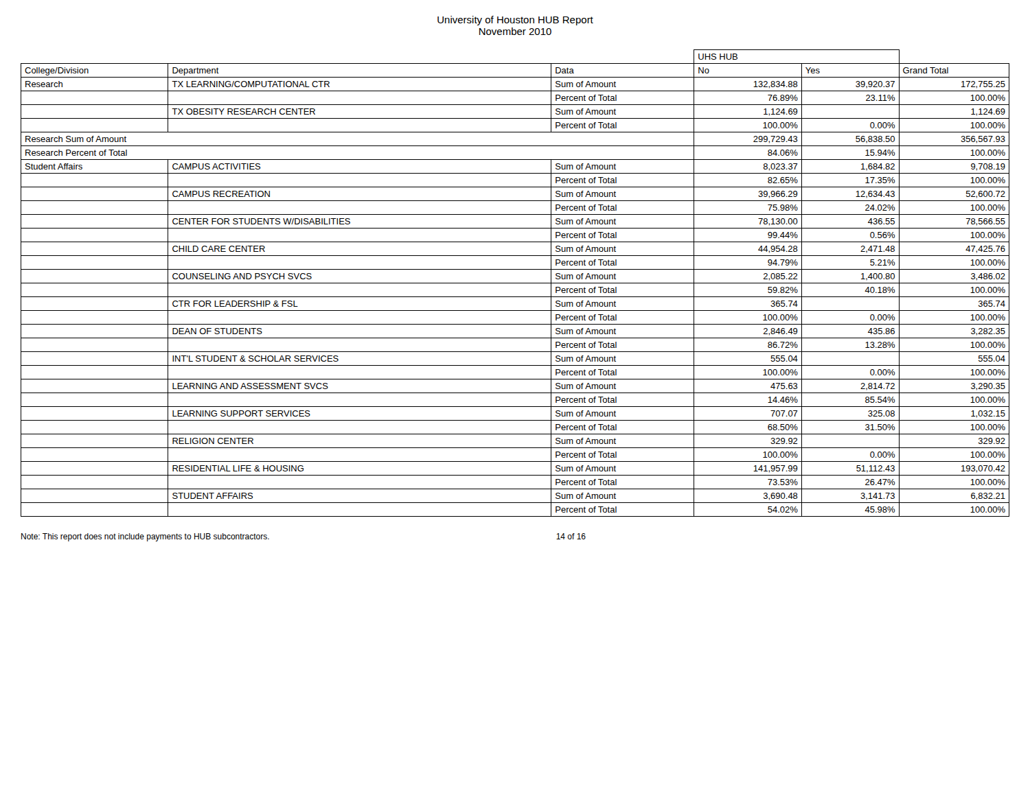University of Houston HUB Report
November 2010
| | | | UHS HUB | |
| --- | --- | --- | --- | --- |
| College/Division | Department | Data | No | Yes | Grand Total |
| Research | TX LEARNING/COMPUTATIONAL CTR | Sum of Amount | 132,834.88 | 39,920.37 | 172,755.25 |
| | | Percent of Total | 76.89% | 23.11% | 100.00% |
| | TX OBESITY RESEARCH CENTER | Sum of Amount | 1,124.69 | | 1,124.69 |
| | | Percent of Total | 100.00% | 0.00% | 100.00% |
| Research Sum of Amount | 299,729.43 | 56,838.50 | 356,567.93 |
| Research Percent of Total | 84.06% | 15.94% | 100.00% |
| Student Affairs | CAMPUS ACTIVITIES | Sum of Amount | 8,023.37 | 1,684.82 | 9,708.19 |
| | | Percent of Total | 82.65% | 17.35% | 100.00% |
| | CAMPUS RECREATION | Sum of Amount | 39,966.29 | 12,634.43 | 52,600.72 |
| | | Percent of Total | 75.98% | 24.02% | 100.00% |
| | CENTER FOR STUDENTS W/DISABILITIES | Sum of Amount | 78,130.00 | 436.55 | 78,566.55 |
| | | Percent of Total | 99.44% | 0.56% | 100.00% |
| | CHILD CARE CENTER | Sum of Amount | 44,954.28 | 2,471.48 | 47,425.76 |
| | | Percent of Total | 94.79% | 5.21% | 100.00% |
| | COUNSELING AND PSYCH SVCS | Sum of Amount | 2,085.22 | 1,400.80 | 3,486.02 |
| | | Percent of Total | 59.82% | 40.18% | 100.00% |
| | CTR FOR LEADERSHIP & FSL | Sum of Amount | 365.74 | | 365.74 |
| | | Percent of Total | 100.00% | 0.00% | 100.00% |
| | DEAN OF STUDENTS | Sum of Amount | 2,846.49 | 435.86 | 3,282.35 |
| | | Percent of Total | 86.72% | 13.28% | 100.00% |
| | INT'L STUDENT & SCHOLAR SERVICES | Sum of Amount | 555.04 | | 555.04 |
| | | Percent of Total | 100.00% | 0.00% | 100.00% |
| | LEARNING AND ASSESSMENT SVCS | Sum of Amount | 475.63 | 2,814.72 | 3,290.35 |
| | | Percent of Total | 14.46% | 85.54% | 100.00% |
| | LEARNING SUPPORT SERVICES | Sum of Amount | 707.07 | 325.08 | 1,032.15 |
| | | Percent of Total | 68.50% | 31.50% | 100.00% |
| | RELIGION CENTER | Sum of Amount | 329.92 | | 329.92 |
| | | Percent of Total | 100.00% | 0.00% | 100.00% |
| | RESIDENTIAL LIFE & HOUSING | Sum of Amount | 141,957.99 | 51,112.43 | 193,070.42 |
| | | Percent of Total | 73.53% | 26.47% | 100.00% |
| | STUDENT AFFAIRS | Sum of Amount | 3,690.48 | 3,141.73 | 6,832.21 |
| | | Percent of Total | 54.02% | 45.98% | 100.00% |
Note: This report does not include payments to HUB subcontractors.
14 of 16